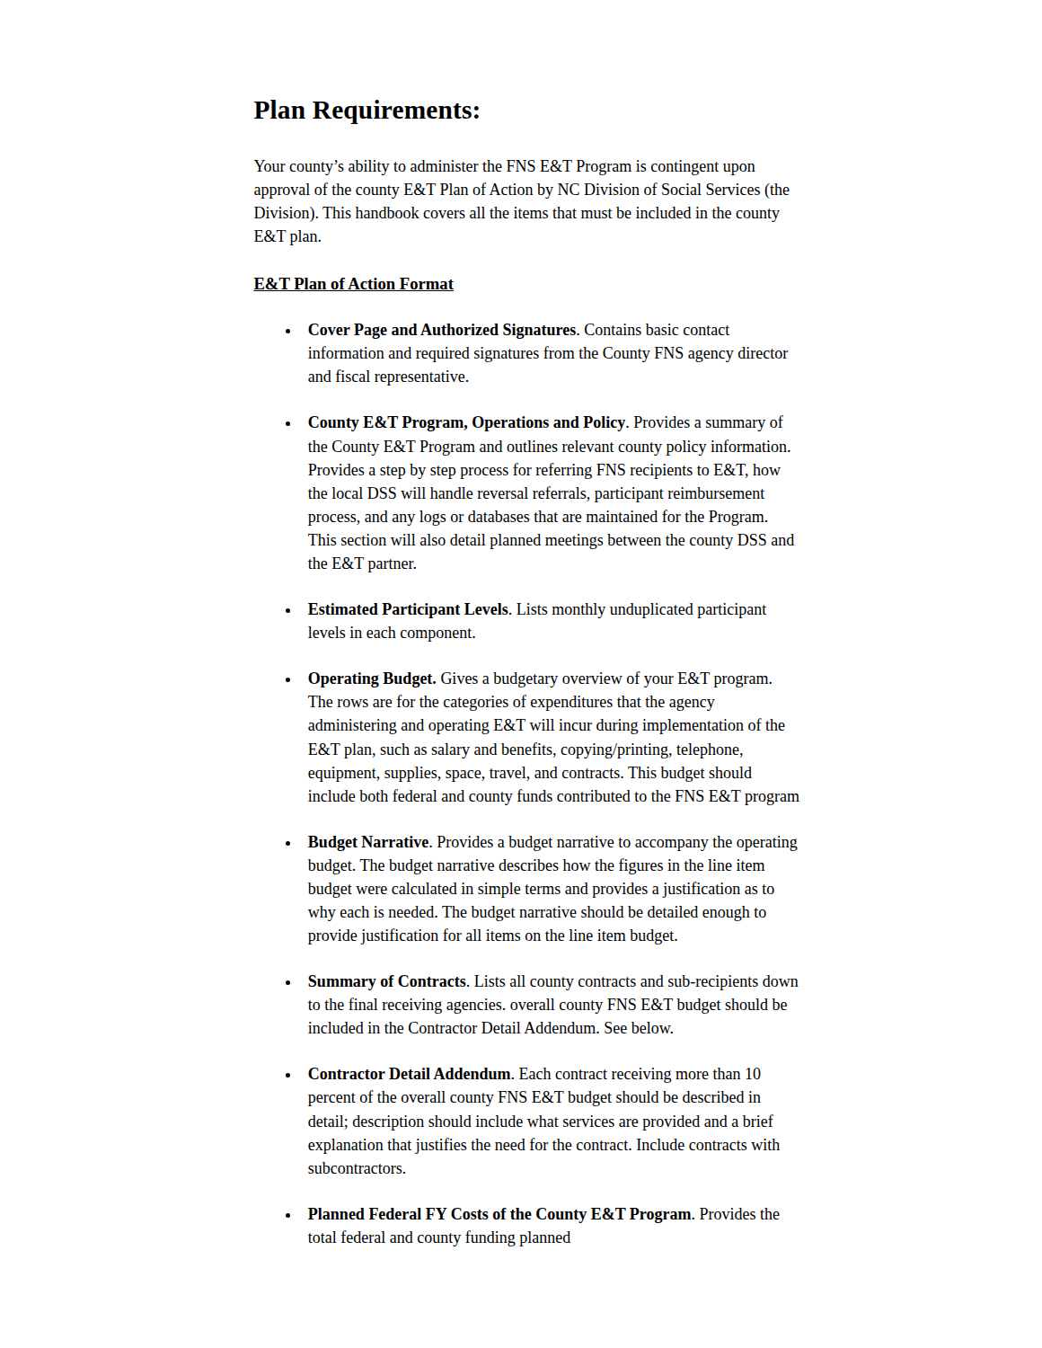Plan Requirements:
Your county’s ability to administer the FNS E&T Program is contingent upon approval of the county E&T Plan of Action by NC Division of Social Services (the Division). This handbook covers all the items that must be included in the county E&T plan.
E&T Plan of Action Format
Cover Page and Authorized Signatures. Contains basic contact information and required signatures from the County FNS agency director and fiscal representative.
County E&T Program, Operations and Policy. Provides a summary of the County E&T Program and outlines relevant county policy information. Provides a step by step process for referring FNS recipients to E&T, how the local DSS will handle reversal referrals, participant reimbursement process, and any logs or databases that are maintained for the Program. This section will also detail planned meetings between the county DSS and the E&T partner.
Estimated Participant Levels. Lists monthly unduplicated participant levels in each component.
Operating Budget. Gives a budgetary overview of your E&T program. The rows are for the categories of expenditures that the agency administering and operating E&T will incur during implementation of the E&T plan, such as salary and benefits, copying/printing, telephone, equipment, supplies, space, travel, and contracts. This budget should include both federal and county funds contributed to the FNS E&T program
Budget Narrative. Provides a budget narrative to accompany the operating budget. The budget narrative describes how the figures in the line item budget were calculated in simple terms and provides a justification as to why each is needed. The budget narrative should be detailed enough to provide justification for all items on the line item budget.
Summary of Contracts. Lists all county contracts and sub-recipients down to the final receiving agencies. overall county FNS E&T budget should be included in the Contractor Detail Addendum. See below.
Contractor Detail Addendum. Each contract receiving more than 10 percent of the overall county FNS E&T budget should be described in detail; description should include what services are provided and a brief explanation that justifies the need for the contract. Include contracts with subcontractors.
Planned Federal FY Costs of the County E&T Program. Provides the total federal and county funding planned